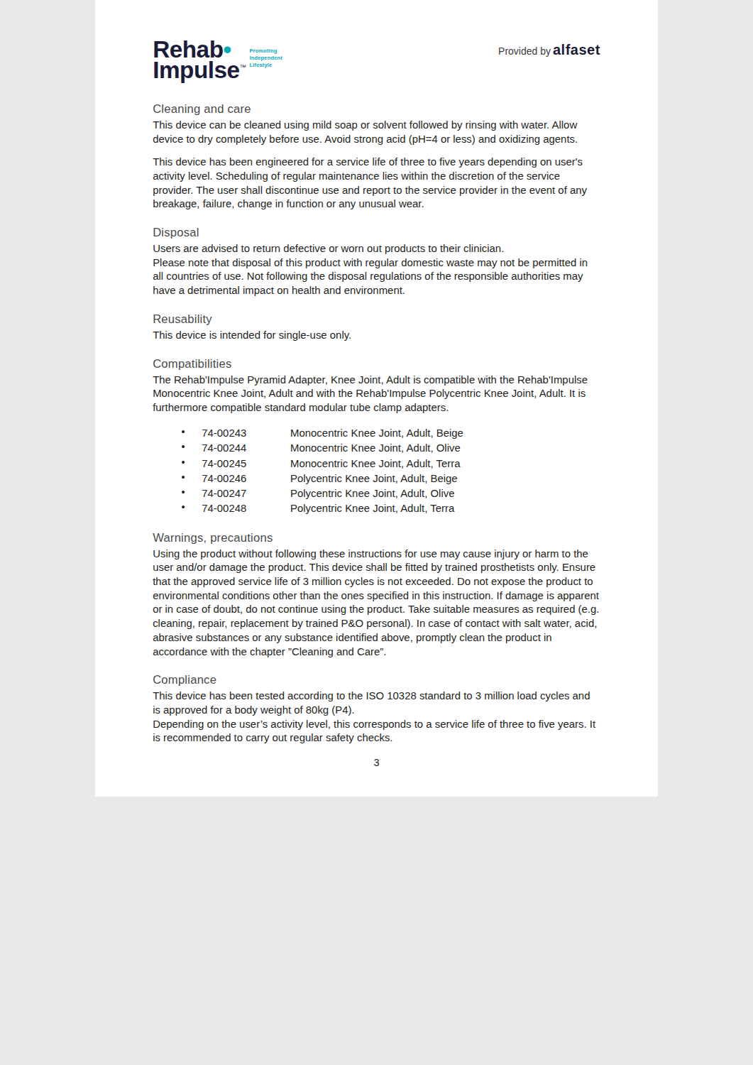Rehab• Impulse™
Promoting
Independent
Lifestyle
Provided byalfaset
Cleaning and care
This device can be cleaned using mild soap or solvent followed by rinsing with water. Allow device to dry completely before use. Avoid strong acid (pH=4 or less) and oxidizing agents.
This device has been engineered for a service life of three to five years depending on user's activity level. Scheduling of regular maintenance lies within the discretion of the service provider. The user shall discontinue use and report to the service provider in the event of any breakage, failure, change in function or any unusual wear.
Disposal
Users are advised to return defective or worn out products to their clinician.
Please note that disposal of this product with regular domestic waste may not be permitted in all countries of use. Not following the disposal regulations of the responsible authorities may have a detrimental impact on health and environment.
Reusability
This device is intended for single-use only.
Compatibilities
The Rehab'Impulse Pyramid Adapter, Knee Joint, Adult is compatible with the Rehab'Impulse Monocentric Knee Joint, Adult and with the Rehab'Impulse Polycentric Knee Joint, Adult. It is furthermore compatible standard modular tube clamp adapters.
74-00243 Monocentric Knee Joint, Adult, Beige
74-00244 Monocentric Knee Joint, Adult, Olive
74-00245 Monocentric Knee Joint, Adult, Terra
74-00246 Polycentric Knee Joint, Adult, Beige
74-00247 Polycentric Knee Joint, Adult, Olive
74-00248 Polycentric Knee Joint, Adult, Terra
Warnings, precautions
Using the product without following these instructions for use may cause injury or harm to the user and/or damage the product. This device shall be fitted by trained prosthetists only. Ensure that the approved service life of 3 million cycles is not exceeded. Do not expose the product to environmental conditions other than the ones specified in this instruction. If damage is apparent or in case of doubt, do not continue using the product. Take suitable measures as required (e.g. cleaning, repair, replacement by trained P&O personal). In case of contact with salt water, acid, abrasive substances or any substance identified above, promptly clean the product in accordance with the chapter ”Cleaning and Care”.
Compliance
This device has been tested according to the ISO 10328 standard to 3 million load cycles and is approved for a body weight of 80kg (P4).
Depending on the user’s activity level, this corresponds to a service life of three to five years. It is recommended to carry out regular safety checks.
3